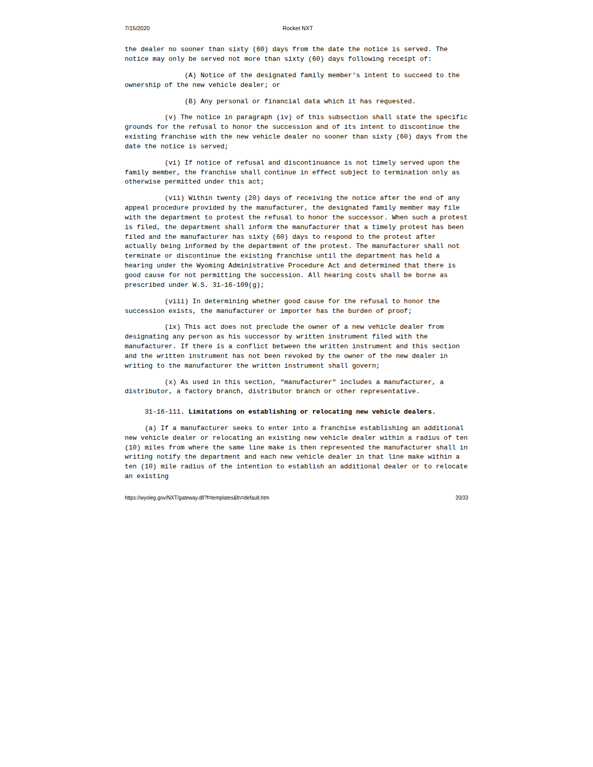7/15/2020
Rocket NXT
the dealer no sooner than sixty (60) days from the date the notice is served. The notice may only be served not more than sixty (60) days following receipt of:
(A) Notice of the designated family member's intent to succeed to the ownership of the new vehicle dealer; or
(B) Any personal or financial data which it has requested.
(v) The notice in paragraph (iv) of this subsection shall state the specific grounds for the refusal to honor the succession and of its intent to discontinue the existing franchise with the new vehicle dealer no sooner than sixty (60) days from the date the notice is served;
(vi) If notice of refusal and discontinuance is not timely served upon the family member, the franchise shall continue in effect subject to termination only as otherwise permitted under this act;
(vii) Within twenty (20) days of receiving the notice after the end of any appeal procedure provided by the manufacturer, the designated family member may file with the department to protest the refusal to honor the successor. When such a protest is filed, the department shall inform the manufacturer that a timely protest has been filed and the manufacturer has sixty (60) days to respond to the protest after actually being informed by the department of the protest. The manufacturer shall not terminate or discontinue the existing franchise until the department has held a hearing under the Wyoming Administrative Procedure Act and determined that there is good cause for not permitting the succession. All hearing costs shall be borne as prescribed under W.S. 31-16-109(g);
(viii) In determining whether good cause for the refusal to honor the succession exists, the manufacturer or importer has the burden of proof;
(ix) This act does not preclude the owner of a new vehicle dealer from designating any person as his successor by written instrument filed with the manufacturer. If there is a conflict between the written instrument and this section and the written instrument has not been revoked by the owner of the new dealer in writing to the manufacturer the written instrument shall govern;
(x) As used in this section, "manufacturer" includes a manufacturer, a distributor, a factory branch, distributor branch or other representative.
31-16-111. Limitations on establishing or relocating new vehicle dealers.
(a) If a manufacturer seeks to enter into a franchise establishing an additional new vehicle dealer or relocating an existing new vehicle dealer within a radius of ten (10) miles from where the same line make is then represented the manufacturer shall in writing notify the department and each new vehicle dealer in that line make within a ten (10) mile radius of the intention to establish an additional dealer or to relocate an existing
https://wyoleg.gov/NXT/gateway.dll?f=templates&fn=default.htm
20/33